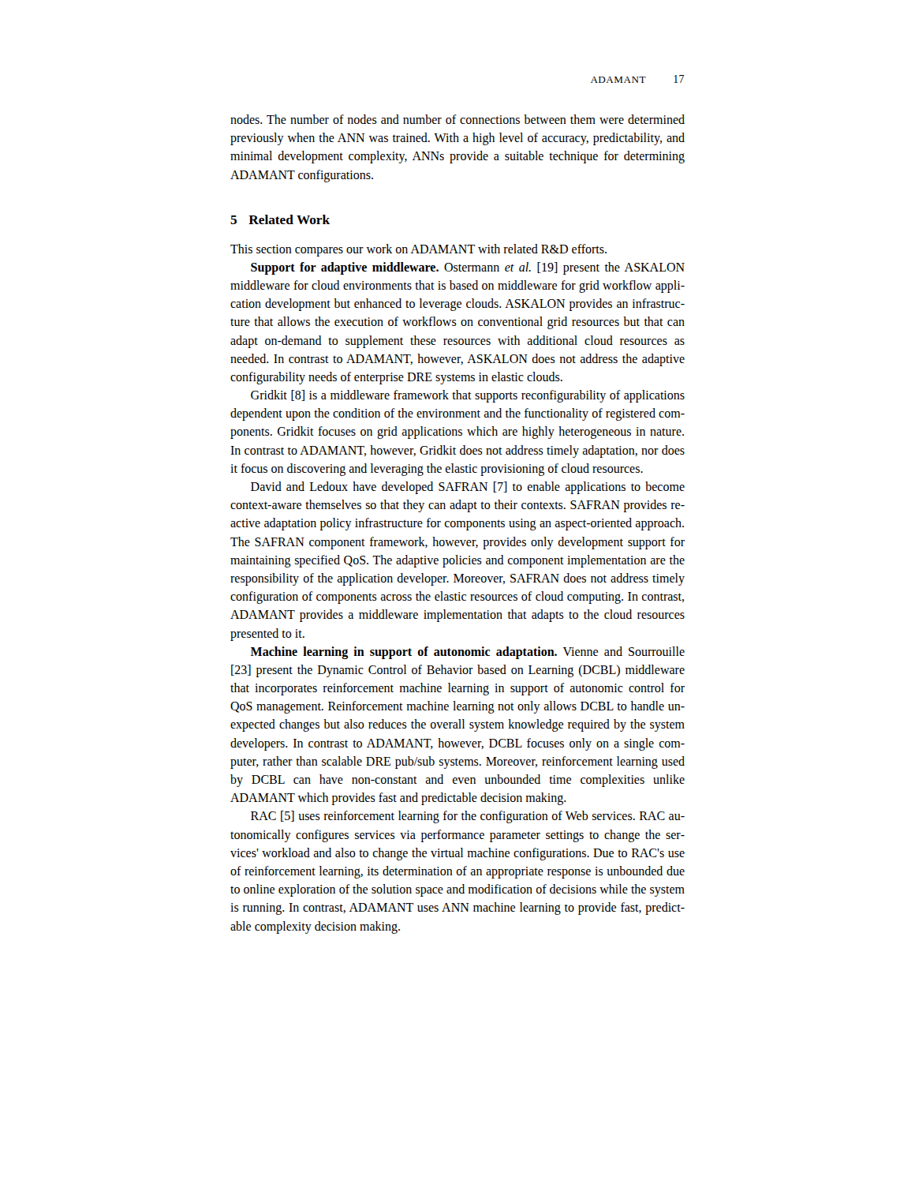ADAMANT 17
nodes. The number of nodes and number of connections between them were determined previously when the ANN was trained. With a high level of accuracy, predictability, and minimal development complexity, ANNs provide a suitable technique for determining ADAMANT configurations.
5 Related Work
This section compares our work on ADAMANT with related R&D efforts.
Support for adaptive middleware. Ostermann et al. [19] present the ASKALON middleware for cloud environments that is based on middleware for grid workflow application development but enhanced to leverage clouds. ASKALON provides an infrastructure that allows the execution of workflows on conventional grid resources but that can adapt on-demand to supplement these resources with additional cloud resources as needed. In contrast to ADAMANT, however, ASKALON does not address the adaptive configurability needs of enterprise DRE systems in elastic clouds.
Gridkit [8] is a middleware framework that supports reconfigurability of applications dependent upon the condition of the environment and the functionality of registered components. Gridkit focuses on grid applications which are highly heterogeneous in nature. In contrast to ADAMANT, however, Gridkit does not address timely adaptation, nor does it focus on discovering and leveraging the elastic provisioning of cloud resources.
David and Ledoux have developed SAFRAN [7] to enable applications to become context-aware themselves so that they can adapt to their contexts. SAFRAN provides reactive adaptation policy infrastructure for components using an aspect-oriented approach. The SAFRAN component framework, however, provides only development support for maintaining specified QoS. The adaptive policies and component implementation are the responsibility of the application developer. Moreover, SAFRAN does not address timely configuration of components across the elastic resources of cloud computing. In contrast, ADAMANT provides a middleware implementation that adapts to the cloud resources presented to it.
Machine learning in support of autonomic adaptation. Vienne and Sourrouille [23] present the Dynamic Control of Behavior based on Learning (DCBL) middleware that incorporates reinforcement machine learning in support of autonomic control for QoS management. Reinforcement machine learning not only allows DCBL to handle unexpected changes but also reduces the overall system knowledge required by the system developers. In contrast to ADAMANT, however, DCBL focuses only on a single computer, rather than scalable DRE pub/sub systems. Moreover, reinforcement learning used by DCBL can have non-constant and even unbounded time complexities unlike ADAMANT which provides fast and predictable decision making.
RAC [5] uses reinforcement learning for the configuration of Web services. RAC autonomically configures services via performance parameter settings to change the services' workload and also to change the virtual machine configurations. Due to RAC's use of reinforcement learning, its determination of an appropriate response is unbounded due to online exploration of the solution space and modification of decisions while the system is running. In contrast, ADAMANT uses ANN machine learning to provide fast, predictable complexity decision making.